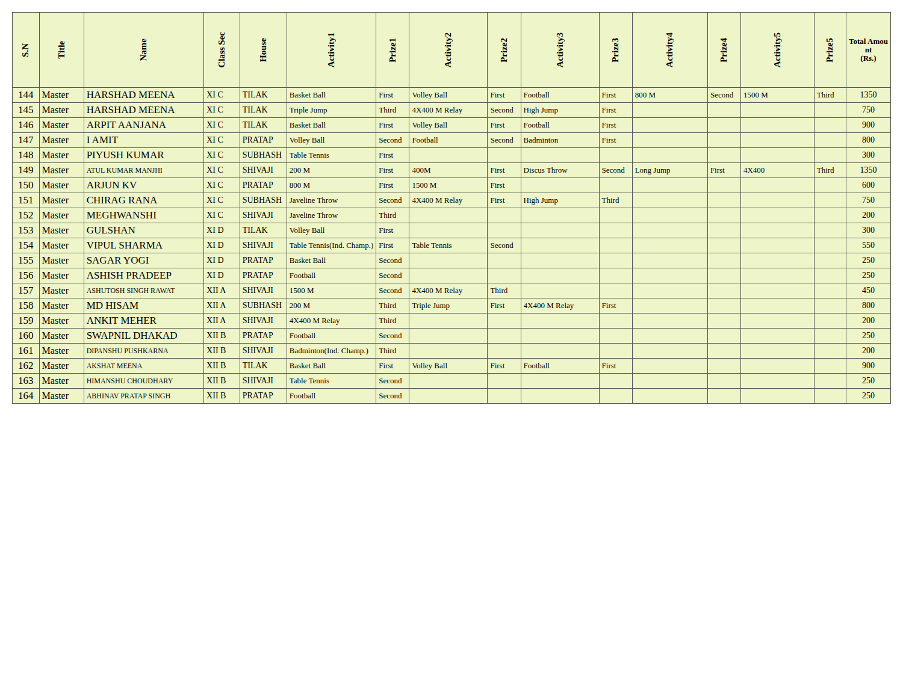| S.N | Title | Name | Class Sec | House | Activity1 | Prize1 | Activity2 | Prize2 | Activity3 | Prize3 | Activity4 | Prize4 | Activity5 | Prize5 | Total Amou nt (Rs.) |
| --- | --- | --- | --- | --- | --- | --- | --- | --- | --- | --- | --- | --- | --- | --- | --- |
| 144 | Master | HARSHAD MEENA | XI C | TILAK | Basket Ball | First | Volley Ball | First | Football | First | 800 M | Second | 1500 M | Third | 1350 |
| 145 | Master | HARSHAD MEENA | XI C | TILAK | Triple Jump | Third | 4X400 M Relay | Second | High Jump | First | | | | | 750 |
| 146 | Master | ARPIT AANJANA | XI C | TILAK | Basket Ball | First | Volley Ball | First | Football | First | | | | | 900 |
| 147 | Master | I AMIT | XI C | PRATAP | Volley Ball | Second | Football | Second | Badminton | First | | | | | 800 |
| 148 | Master | PIYUSH KUMAR | XI C | SUBHASH | Table Tennis | First | | | | | | | | | 300 |
| 149 | Master | ATUL KUMAR MANJHI | XI C | SHIVAJI | 200 M | First | 400M | First | Discus Throw | Second | Long Jump | First | 4X400 | Third | 1350 |
| 150 | Master | ARJUN KV | XI C | PRATAP | 800 M | First | 1500 M | First | | | | | | | 600 |
| 151 | Master | CHIRAG RANA | XI C | SUBHASH | Javeline Throw | Second | 4X400 M Relay | First | High Jump | Third | | | | | 750 |
| 152 | Master | MEGHWANSHI | XI C | SHIVAJI | Javeline Throw | Third | | | | | | | | | 200 |
| 153 | Master | GULSHAN | XI D | TILAK | Volley Ball | First | | | | | | | | | 300 |
| 154 | Master | VIPUL SHARMA | XI D | SHIVAJI | Table Tennis(Ind. Champ.) | First | Table Tennis | Second | | | | | | | 550 |
| 155 | Master | SAGAR YOGI | XI D | PRATAP | Basket Ball | Second | | | | | | | | | 250 |
| 156 | Master | ASHISH PRADEEP | XI D | PRATAP | Football | Second | | | | | | | | | 250 |
| 157 | Master | ASHUTOSH SINGH RAWAT | XII A | SHIVAJI | 1500 M | Second | 4X400 M Relay | Third | | | | | | | 450 |
| 158 | Master | MD HISAM | XII A | SUBHASH | 200 M | Third | Triple Jump | First | 4X400 M Relay | First | | | | | 800 |
| 159 | Master | ANKIT MEHER | XII A | SHIVAJI | 4X400 M Relay | Third | | | | | | | | | 200 |
| 160 | Master | SWAPNIL DHAKAD | XII B | PRATAP | Football | Second | | | | | | | | | 250 |
| 161 | Master | DIPANSHU PUSHKARNA | XII B | SHIVAJI | Badminton(Ind. Champ.) | Third | | | | | | | | | 200 |
| 162 | Master | AKSHAT MEENA | XII B | TILAK | Basket Ball | First | Volley Ball | First | Football | First | | | | | 900 |
| 163 | Master | HIMANSHU CHOUDHARY | XII B | SHIVAJI | Table Tennis | Second | | | | | | | | | 250 |
| 164 | Master | ABHINAV PRATAP SINGH | XII B | PRATAP | Football | Second | | | | | | | | | 250 |